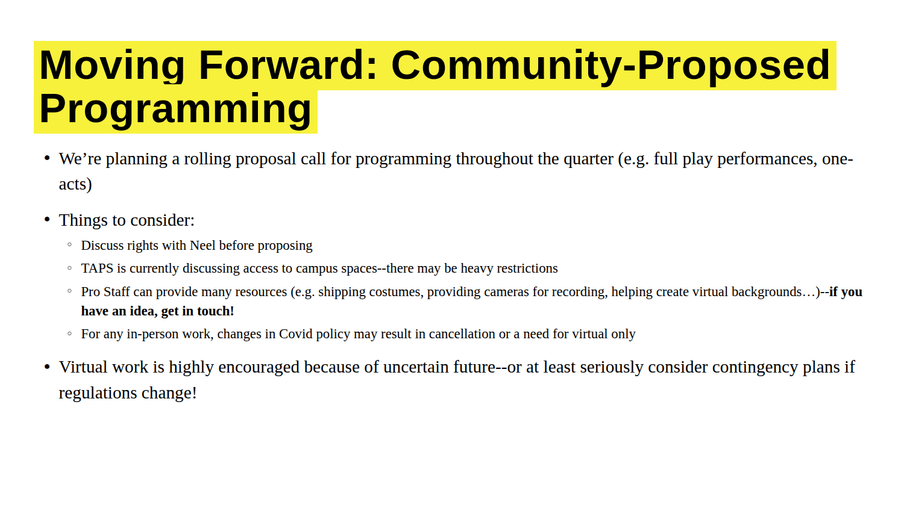Moving Forward: Community-Proposed Programming
We’re planning a rolling proposal call for programming throughout the quarter (e.g. full play performances, one-acts)
Things to consider:
Discuss rights with Neel before proposing
TAPS is currently discussing access to campus spaces--there may be heavy restrictions
Pro Staff can provide many resources (e.g. shipping costumes, providing cameras for recording, helping create virtual backgrounds…)--if you have an idea, get in touch!
For any in-person work, changes in Covid policy may result in cancellation or a need for virtual only
Virtual work is highly encouraged because of uncertain future--or at least seriously consider contingency plans if regulations change!